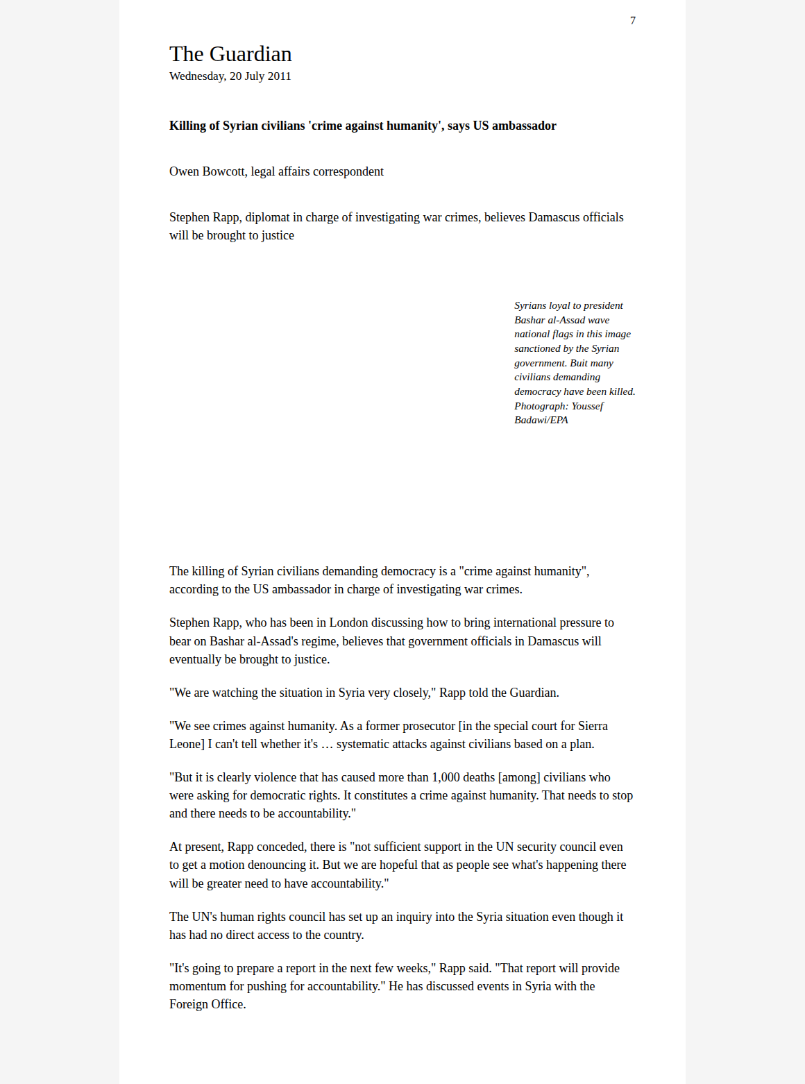7
The Guardian
Wednesday, 20 July 2011
Killing of Syrian civilians 'crime against humanity', says US ambassador
Owen Bowcott, legal affairs correspondent
Stephen Rapp, diplomat in charge of investigating war crimes, believes Damascus officials will be brought to justice
Syrians loyal to president Bashar al-Assad wave national flags in this image sanctioned by the Syrian government. Buit many civilians demanding democracy have been killed. Photograph: Youssef Badawi/EPA
The killing of Syrian civilians demanding democracy is a "crime against humanity", according to the US ambassador in charge of investigating war crimes.
Stephen Rapp, who has been in London discussing how to bring international pressure to bear on Bashar al-Assad's regime, believes that government officials in Damascus will eventually be brought to justice.
"We are watching the situation in Syria very closely," Rapp told the Guardian.
"We see crimes against humanity. As a former prosecutor [in the special court for Sierra Leone] I can't tell whether it's … systematic attacks against civilians based on a plan.
"But it is clearly violence that has caused more than 1,000 deaths [among] civilians who were asking for democratic rights. It constitutes a crime against humanity. That needs to stop and there needs to be accountability."
At present, Rapp conceded, there is "not sufficient support in the UN security council even to get a motion denouncing it. But we are hopeful that as people see what's happening there will be greater need to have accountability."
The UN's human rights council has set up an inquiry into the Syria situation even though it has had no direct access to the country.
"It's going to prepare a report in the next few weeks," Rapp said. "That report will provide momentum for pushing for accountability." He has discussed events in Syria with the Foreign Office.